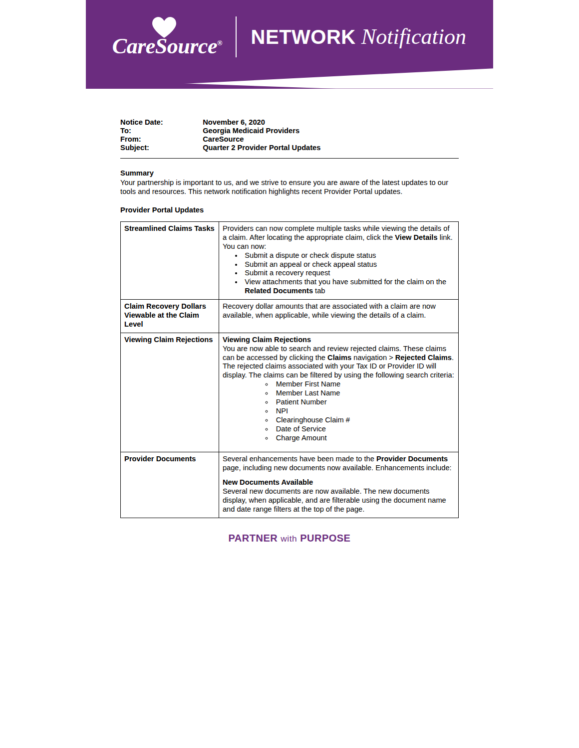CareSource®
NETWORK Notification
| Notice Date: | November 6, 2020 |
| To: | Georgia Medicaid Providers |
| From: | CareSource |
| Subject: | Quarter 2 Provider Portal Updates |
Summary
Your partnership is important to us, and we strive to ensure you are aware of the latest updates to our tools and resources. This network notification highlights recent Provider Portal updates.
Provider Portal Updates
| Streamlined Claims Tasks | Providers can now complete multiple tasks while viewing the details of a claim. After locating the appropriate claim, click the View Details link. You can now: Submit a dispute or check dispute status Submit an appeal or check appeal status Submit a recovery request View attachments that you have submitted for the claim on the Related Documents tab |
| Claim Recovery Dollars Viewable at the Claim Level | Recovery dollar amounts that are associated with a claim are now available, when applicable, while viewing the details of a claim. |
| Viewing Claim Rejections | Viewing Claim Rejections You are now able to search and review rejected claims. These claims can be accessed by clicking the Claims navigation > Rejected Claims . The rejected claims associated with your Tax ID or Provider ID will display. The claims can be filtered by using the following search criteria: Member First Name Member Last Name Patient Number NPI Clearinghouse Claim # Date of Service Charge Amount |
| Provider Documents | Several enhancements have been made to the Provider Documents page, including new documents now available. Enhancements include: New Documents Available Several new documents are now available. The new documents display, when applicable, and are filterable using the document name and date range filters at the top of the page. |
PARTNER with PURPOSE